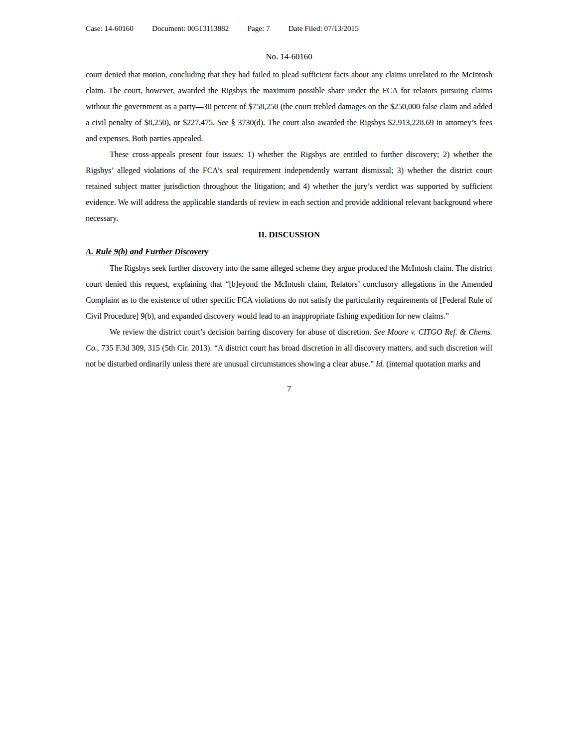Case: 14-60160 Document: 00513113882 Page: 7 Date Filed: 07/13/2015
No. 14-60160
court denied that motion, concluding that they had failed to plead sufficient facts about any claims unrelated to the McIntosh claim. The court, however, awarded the Rigsbys the maximum possible share under the FCA for relators pursuing claims without the government as a party—30 percent of $758,250 (the court trebled damages on the $250,000 false claim and added a civil penalty of $8,250), or $227,475. See § 3730(d). The court also awarded the Rigsbys $2,913,228.69 in attorney’s fees and expenses. Both parties appealed.
These cross-appeals present four issues: 1) whether the Rigsbys are entitled to further discovery; 2) whether the Rigsbys’ alleged violations of the FCA’s seal requirement independently warrant dismissal; 3) whether the district court retained subject matter jurisdiction throughout the litigation; and 4) whether the jury’s verdict was supported by sufficient evidence. We will address the applicable standards of review in each section and provide additional relevant background where necessary.
II. DISCUSSION
A. Rule 9(b) and Further Discovery
The Rigsbys seek further discovery into the same alleged scheme they argue produced the McIntosh claim. The district court denied this request, explaining that “[b]eyond the McIntosh claim, Relators’ conclusory allegations in the Amended Complaint as to the existence of other specific FCA violations do not satisfy the particularity requirements of [Federal Rule of Civil Procedure] 9(b), and expanded discovery would lead to an inappropriate fishing expedition for new claims.”
We review the district court’s decision barring discovery for abuse of discretion. See Moore v. CITGO Ref. & Chems. Co., 735 F.3d 309, 315 (5th Cir. 2013). “A district court has broad discretion in all discovery matters, and such discretion will not be disturbed ordinarily unless there are unusual circumstances showing a clear abuse.” Id. (internal quotation marks and
7